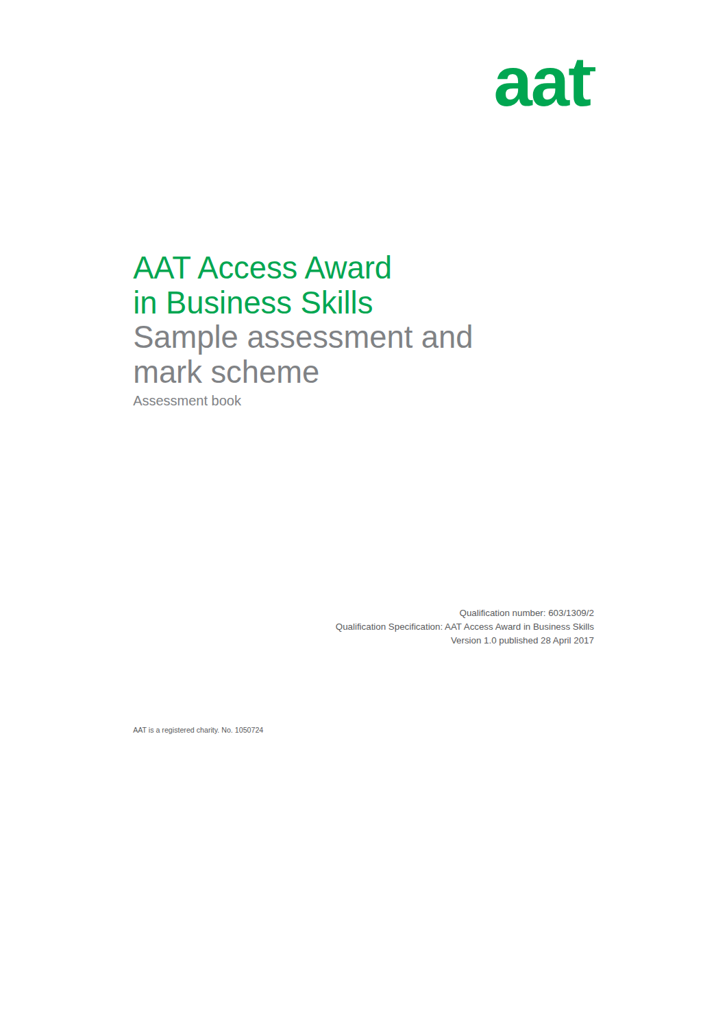aat
AAT Access Award
in Business Skills
Sample assessment and
mark scheme
Assessment book
Qualification number: 603/1309/2
Qualification Specification: AAT Access Award in Business Skills
Version 1.0 published 28 April 2017
AAT is a registered charity. No. 1050724